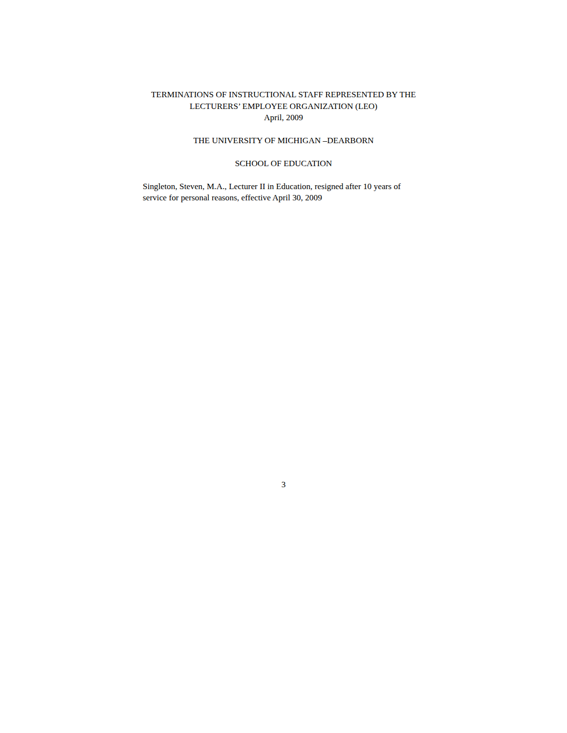TERMINATIONS OF INSTRUCTIONAL STAFF REPRESENTED BY THE LECTURERS’ EMPLOYEE ORGANIZATION (LEO) April, 2009
THE UNIVERSITY OF MICHIGAN –DEARBORN
SCHOOL OF EDUCATION
Singleton, Steven, M.A., Lecturer II in Education, resigned after 10 years of service for personal reasons, effective April 30, 2009
3